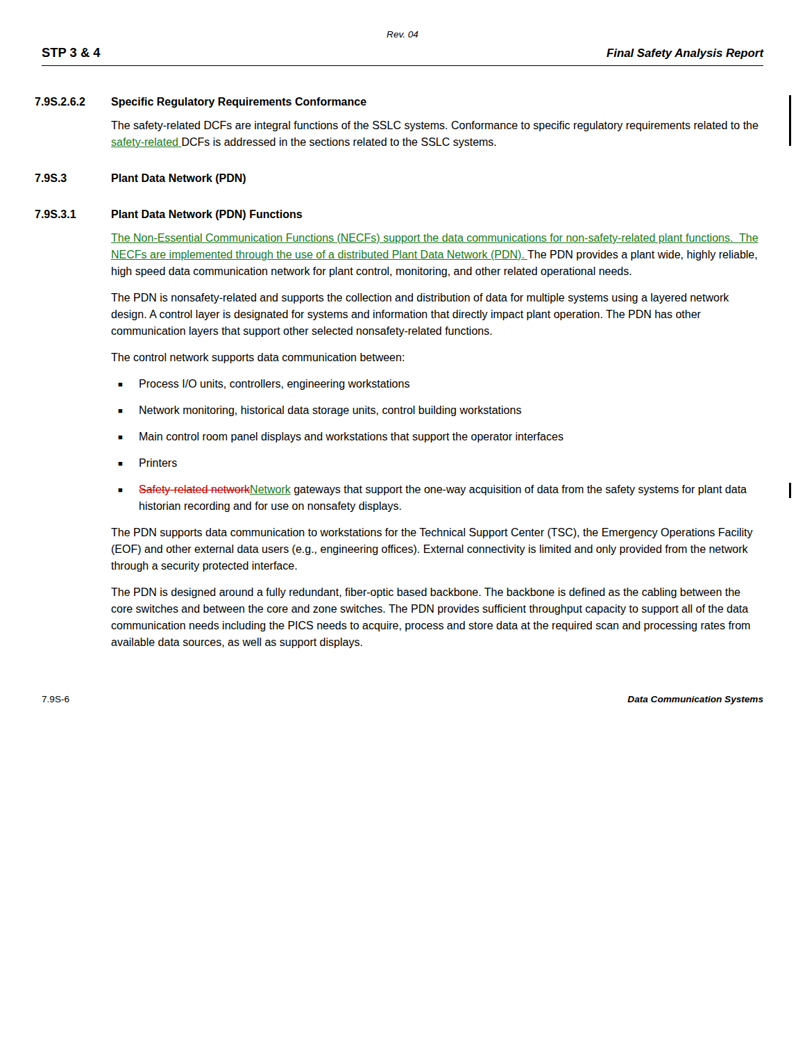Rev. 04
STP 3 & 4
Final Safety Analysis Report
7.9S.2.6.2 Specific Regulatory Requirements Conformance
The safety-related DCFs are integral functions of the SSLC systems. Conformance to specific regulatory requirements related to the safety-related DCFs is addressed in the sections related to the SSLC systems.
7.9S.3 Plant Data Network (PDN)
7.9S.3.1 Plant Data Network (PDN) Functions
The Non-Essential Communication Functions (NECFs) support the data communications for non-safety-related plant functions. The NECFs are implemented through the use of a distributed Plant Data Network (PDN). The PDN provides a plant wide, highly reliable, high speed data communication network for plant control, monitoring, and other related operational needs.
The PDN is nonsafety-related and supports the collection and distribution of data for multiple systems using a layered network design. A control layer is designated for systems and information that directly impact plant operation. The PDN has other communication layers that support other selected nonsafety-related functions.
The control network supports data communication between:
Process I/O units, controllers, engineering workstations
Network monitoring, historical data storage units, control building workstations
Main control room panel displays and workstations that support the operator interfaces
Printers
Safety-related network Network gateways that support the one-way acquisition of data from the safety systems for plant data historian recording and for use on nonsafety displays.
The PDN supports data communication to workstations for the Technical Support Center (TSC), the Emergency Operations Facility (EOF) and other external data users (e.g., engineering offices). External connectivity is limited and only provided from the network through a security protected interface.
The PDN is designed around a fully redundant, fiber-optic based backbone. The backbone is defined as the cabling between the core switches and between the core and zone switches. The PDN provides sufficient throughput capacity to support all of the data communication needs including the PICS needs to acquire, process and store data at the required scan and processing rates from available data sources, as well as support displays.
7.9S-6
Data Communication Systems